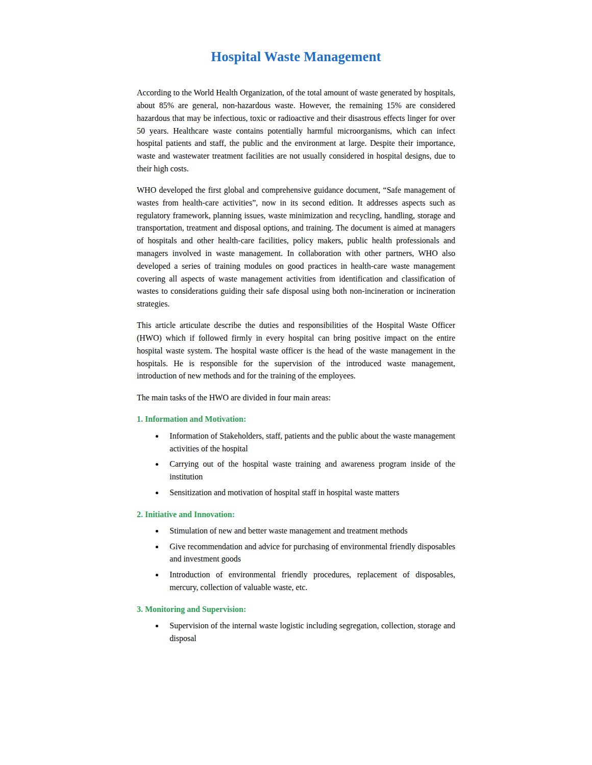Hospital Waste Management
According to the World Health Organization, of the total amount of waste generated by hospitals, about 85% are general, non-hazardous waste. However, the remaining 15% are considered hazardous that may be infectious, toxic or radioactive and their disastrous effects linger for over 50 years. Healthcare waste contains potentially harmful microorganisms, which can infect hospital patients and staff, the public and the environment at large. Despite their importance, waste and wastewater treatment facilities are not usually considered in hospital designs, due to their high costs.
WHO developed the first global and comprehensive guidance document, “Safe management of wastes from health-care activities”, now in its second edition. It addresses aspects such as regulatory framework, planning issues, waste minimization and recycling, handling, storage and transportation, treatment and disposal options, and training. The document is aimed at managers of hospitals and other health-care facilities, policy makers, public health professionals and managers involved in waste management. In collaboration with other partners, WHO also developed a series of training modules on good practices in health-care waste management covering all aspects of waste management activities from identification and classification of wastes to considerations guiding their safe disposal using both non-incineration or incineration strategies.
This article articulate describe the duties and responsibilities of the Hospital Waste Officer (HWO) which if followed firmly in every hospital can bring positive impact on the entire hospital waste system. The hospital waste officer is the head of the waste management in the hospitals. He is responsible for the supervision of the introduced waste management, introduction of new methods and for the training of the employees.
The main tasks of the HWO are divided in four main areas:
1. Information and Motivation:
Information of Stakeholders, staff, patients and the public about the waste management activities of the hospital
Carrying out of the hospital waste training and awareness program inside of the institution
Sensitization and motivation of hospital staff in hospital waste matters
2. Initiative and Innovation:
Stimulation of new and better waste management and treatment methods
Give recommendation and advice for purchasing of environmental friendly disposables and investment goods
Introduction of environmental friendly procedures, replacement of disposables, mercury, collection of valuable waste, etc.
3. Monitoring and Supervision:
Supervision of the internal waste logistic including segregation, collection, storage and disposal